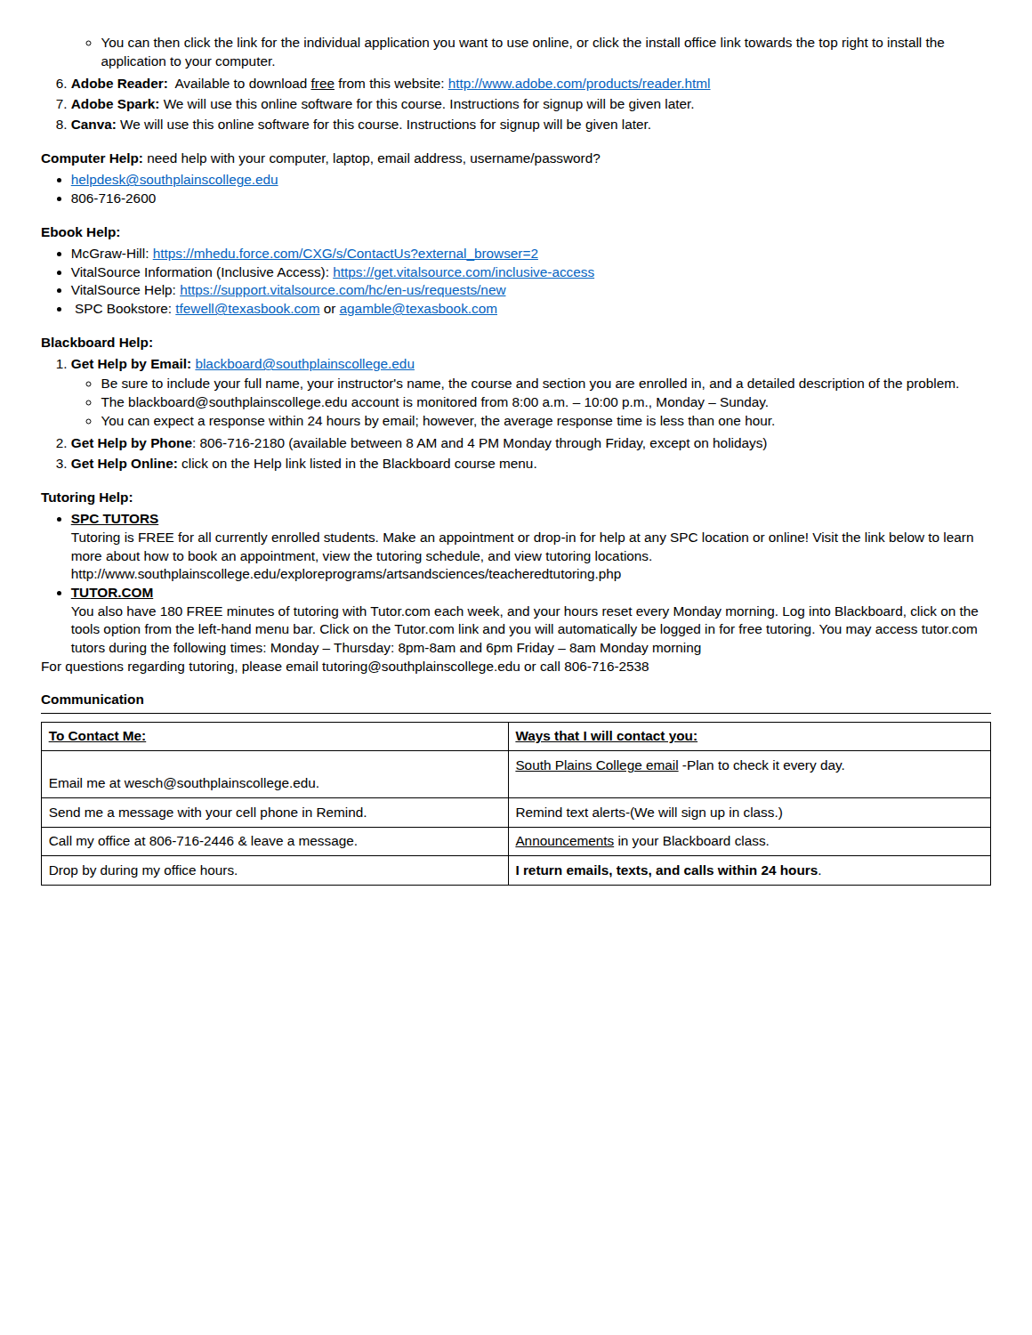You can then click the link for the individual application you want to use online, or click the install office link towards the top right to install the application to your computer.
Adobe Reader: Available to download free from this website: http://www.adobe.com/products/reader.html
Adobe Spark: We will use this online software for this course. Instructions for signup will be given later.
Canva: We will use this online software for this course. Instructions for signup will be given later.
Computer Help: need help with your computer, laptop, email address, username/password?
helpdesk@southplainscollege.edu
806-716-2600
Ebook Help:
McGraw-Hill: https://mhedu.force.com/CXG/s/ContactUs?external_browser=2
VitalSource Information (Inclusive Access): https://get.vitalsource.com/inclusive-access
VitalSource Help: https://support.vitalsource.com/hc/en-us/requests/new
SPC Bookstore: tfewell@texasbook.com or agamble@texasbook.com
Blackboard Help:
Get Help by Email: blackboard@southplainscollege.edu
Be sure to include your full name, your instructor's name, the course and section you are enrolled in, and a detailed description of the problem.
The blackboard@southplainscollege.edu account is monitored from 8:00 a.m. – 10:00 p.m., Monday – Sunday.
You can expect a response within 24 hours by email; however, the average response time is less than one hour.
Get Help by Phone: 806-716-2180 (available between 8 AM and 4 PM Monday through Friday, except on holidays)
Get Help Online: click on the Help link listed in the Blackboard course menu.
Tutoring Help:
SPC TUTORS
Tutoring is FREE for all currently enrolled students. Make an appointment or drop-in for help at any SPC location or online! Visit the link below to learn more about how to book an appointment, view the tutoring schedule, and view tutoring locations.
http://www.southplainscollege.edu/exploreprograms/artsandsciences/teacheredtutoring.php
TUTOR.COM
You also have 180 FREE minutes of tutoring with Tutor.com each week, and your hours reset every Monday morning. Log into Blackboard, click on the tools option from the left-hand menu bar. Click on the Tutor.com link and you will automatically be logged in for free tutoring. You may access tutor.com tutors during the following times: Monday – Thursday: 8pm-8am and 6pm Friday – 8am Monday morning
For questions regarding tutoring, please email tutoring@southplainscollege.edu or call 806-716-2538
Communication
| To Contact Me: | Ways that I will contact you: |
| --- | --- |
| Email me at wesch@southplainscollege.edu. | South Plains College email -Plan to check it every day. |
| Send me a message with your cell phone in Remind. | Remind text alerts-(We will sign up in class.) |
| Call my office at 806-716-2446 & leave a message. | Announcements in your Blackboard class. |
| Drop by during my office hours. | I return emails, texts, and calls within 24 hours . |